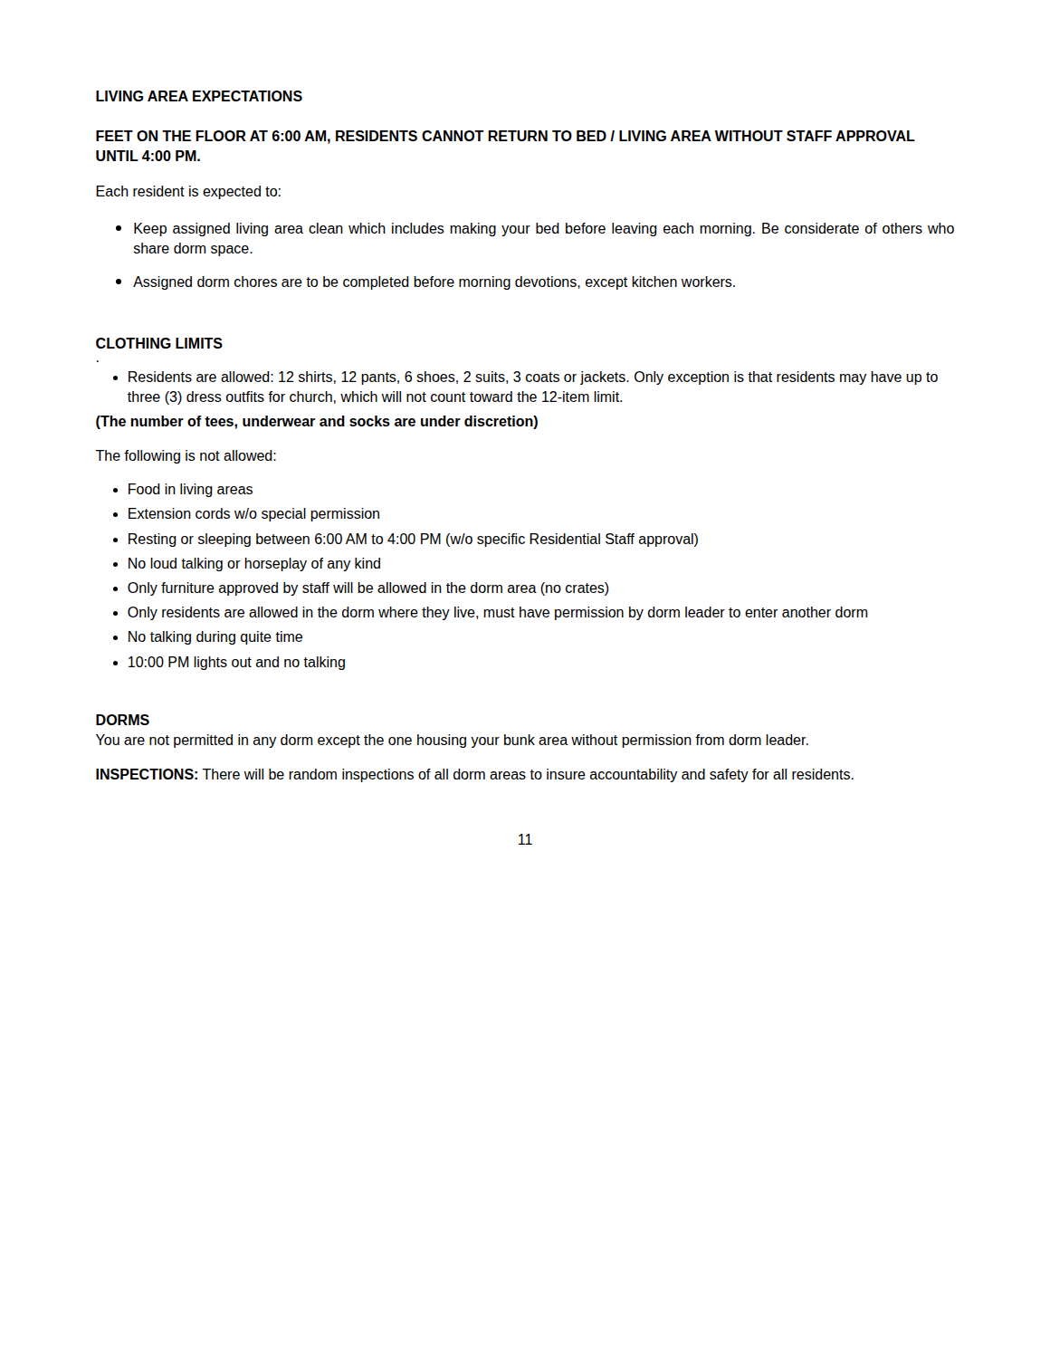LIVING AREA EXPECTATIONS
FEET ON THE FLOOR AT 6:00 AM, RESIDENTS CANNOT RETURN TO BED / LIVING AREA WITHOUT STAFF APPROVAL UNTIL 4:00 PM.
Each resident is expected to:
Keep assigned living area clean which includes making your bed before leaving each morning. Be considerate of others who share dorm space.
Assigned dorm chores are to be completed before morning devotions, except kitchen workers.
CLOTHING LIMITS
.
Residents are allowed: 12 shirts, 12 pants, 6 shoes, 2 suits, 3 coats or jackets. Only exception is that residents may have up to three (3) dress outfits for church, which will not count toward the 12-item limit.
(The number of tees, underwear and socks are under discretion)
The following is not allowed:
Food in living areas
Extension cords w/o special permission
Resting or sleeping between 6:00 AM to 4:00 PM (w/o specific Residential Staff approval)
No loud talking or horseplay of any kind
Only furniture approved by staff will be allowed in the dorm area (no crates)
Only residents are allowed in the dorm where they live, must have permission by dorm leader to enter another dorm
No talking during quite time
10:00 PM lights out and no talking
DORMS
You are not permitted in any dorm except the one housing your bunk area without permission from dorm leader.
INSPECTIONS: There will be random inspections of all dorm areas to insure accountability and safety for all residents.
11